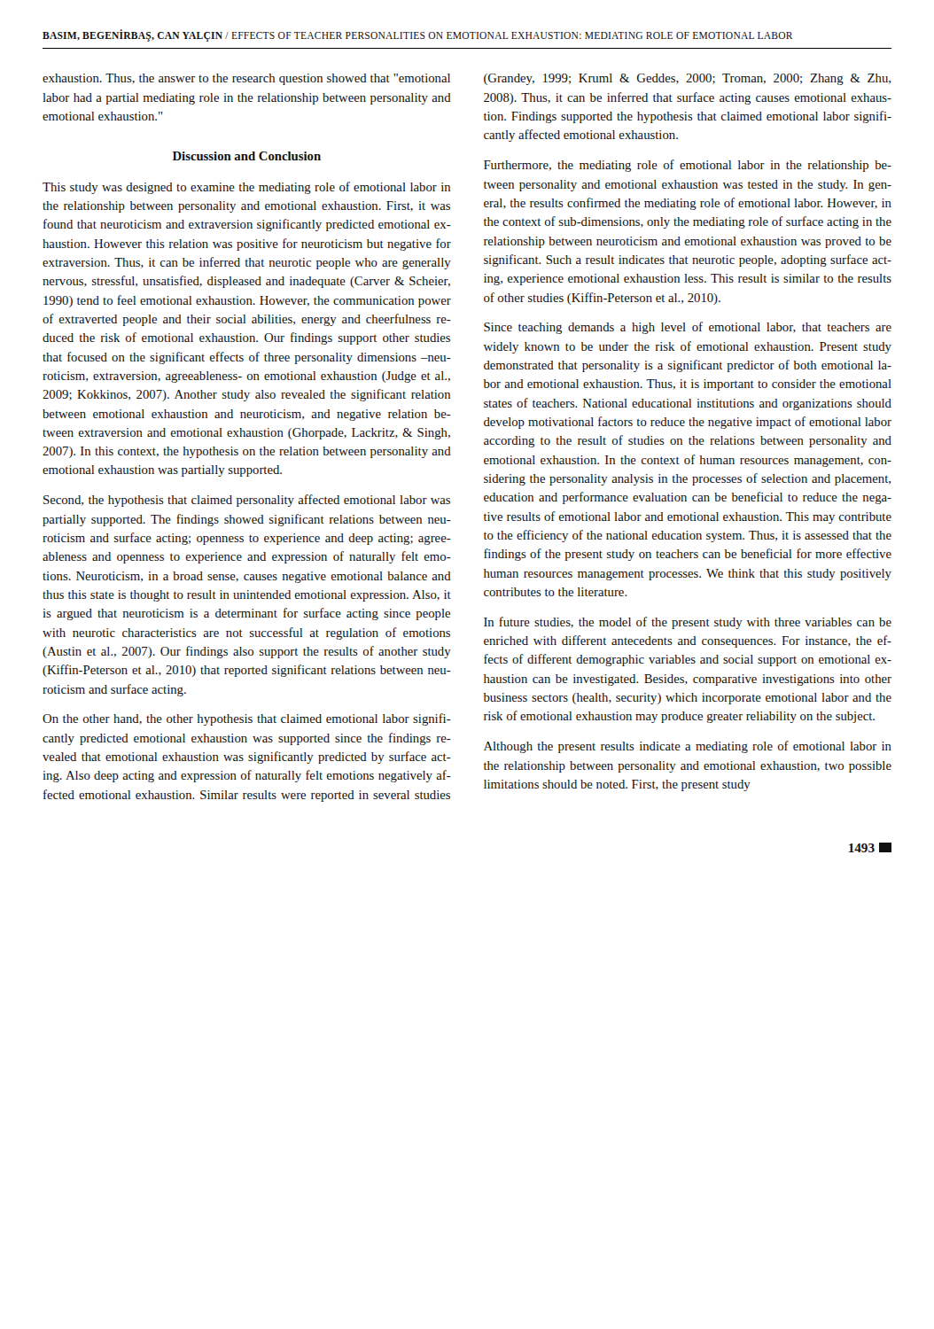BASIM, BEGENİRBAŞ, CAN YALÇIN / Effects of Teacher Personalities on Emotional Exhaustion: Mediating Role of Emotional Labor
exhaustion. Thus, the answer to the research question showed that "emotional labor had a partial mediating role in the relationship between personality and emotional exhaustion."
Discussion and Conclusion
This study was designed to examine the mediating role of emotional labor in the relationship between personality and emotional exhaustion. First, it was found that neuroticism and extraversion significantly predicted emotional exhaustion. However this relation was positive for neuroticism but negative for extraversion. Thus, it can be inferred that neurotic people who are generally nervous, stressful, unsatisfied, displeased and inadequate (Carver & Scheier, 1990) tend to feel emotional exhaustion. However, the communication power of extraverted people and their social abilities, energy and cheerfulness reduced the risk of emotional exhaustion. Our findings support other studies that focused on the significant effects of three personality dimensions –neuroticism, extraversion, agreeableness- on emotional exhaustion (Judge et al., 2009; Kokkinos, 2007). Another study also revealed the significant relation between emotional exhaustion and neuroticism, and negative relation between extraversion and emotional exhaustion (Ghorpade, Lackritz, & Singh, 2007). In this context, the hypothesis on the relation between personality and emotional exhaustion was partially supported.
Second, the hypothesis that claimed personality affected emotional labor was partially supported. The findings showed significant relations between neuroticism and surface acting; openness to experience and deep acting; agreeableness and openness to experience and expression of naturally felt emotions. Neuroticism, in a broad sense, causes negative emotional balance and thus this state is thought to result in unintended emotional expression. Also, it is argued that neuroticism is a determinant for surface acting since people with neurotic characteristics are not successful at regulation of emotions (Austin et al., 2007). Our findings also support the results of another study (Kiffin-Peterson et al., 2010) that reported significant relations between neuroticism and surface acting.
On the other hand, the other hypothesis that claimed emotional labor significantly predicted emotional exhaustion was supported since the findings revealed that emotional exhaustion was significantly predicted by surface acting. Also deep acting and expression of naturally felt emotions negatively affected emotional exhaustion. Similar results were reported in several studies (Grandey, 1999; Kruml & Geddes, 2000; Troman, 2000; Zhang & Zhu, 2008). Thus, it can be inferred that surface acting causes emotional exhaustion. Findings supported the hypothesis that claimed emotional labor significantly affected emotional exhaustion.
Furthermore, the mediating role of emotional labor in the relationship between personality and emotional exhaustion was tested in the study. In general, the results confirmed the mediating role of emotional labor. However, in the context of sub-dimensions, only the mediating role of surface acting in the relationship between neuroticism and emotional exhaustion was proved to be significant. Such a result indicates that neurotic people, adopting surface acting, experience emotional exhaustion less. This result is similar to the results of other studies (Kiffin-Peterson et al., 2010).
Since teaching demands a high level of emotional labor, that teachers are widely known to be under the risk of emotional exhaustion. Present study demonstrated that personality is a significant predictor of both emotional labor and emotional exhaustion. Thus, it is important to consider the emotional states of teachers. National educational institutions and organizations should develop motivational factors to reduce the negative impact of emotional labor according to the result of studies on the relations between personality and emotional exhaustion. In the context of human resources management, considering the personality analysis in the processes of selection and placement, education and performance evaluation can be beneficial to reduce the negative results of emotional labor and emotional exhaustion. This may contribute to the efficiency of the national education system. Thus, it is assessed that the findings of the present study on teachers can be beneficial for more effective human resources management processes. We think that this study positively contributes to the literature.
In future studies, the model of the present study with three variables can be enriched with different antecedents and consequences. For instance, the effects of different demographic variables and social support on emotional exhaustion can be investigated. Besides, comparative investigations into other business sectors (health, security) which incorporate emotional labor and the risk of emotional exhaustion may produce greater reliability on the subject.
Although the present results indicate a mediating role of emotional labor in the relationship between personality and emotional exhaustion, two possible limitations should be noted. First, the present study
1493